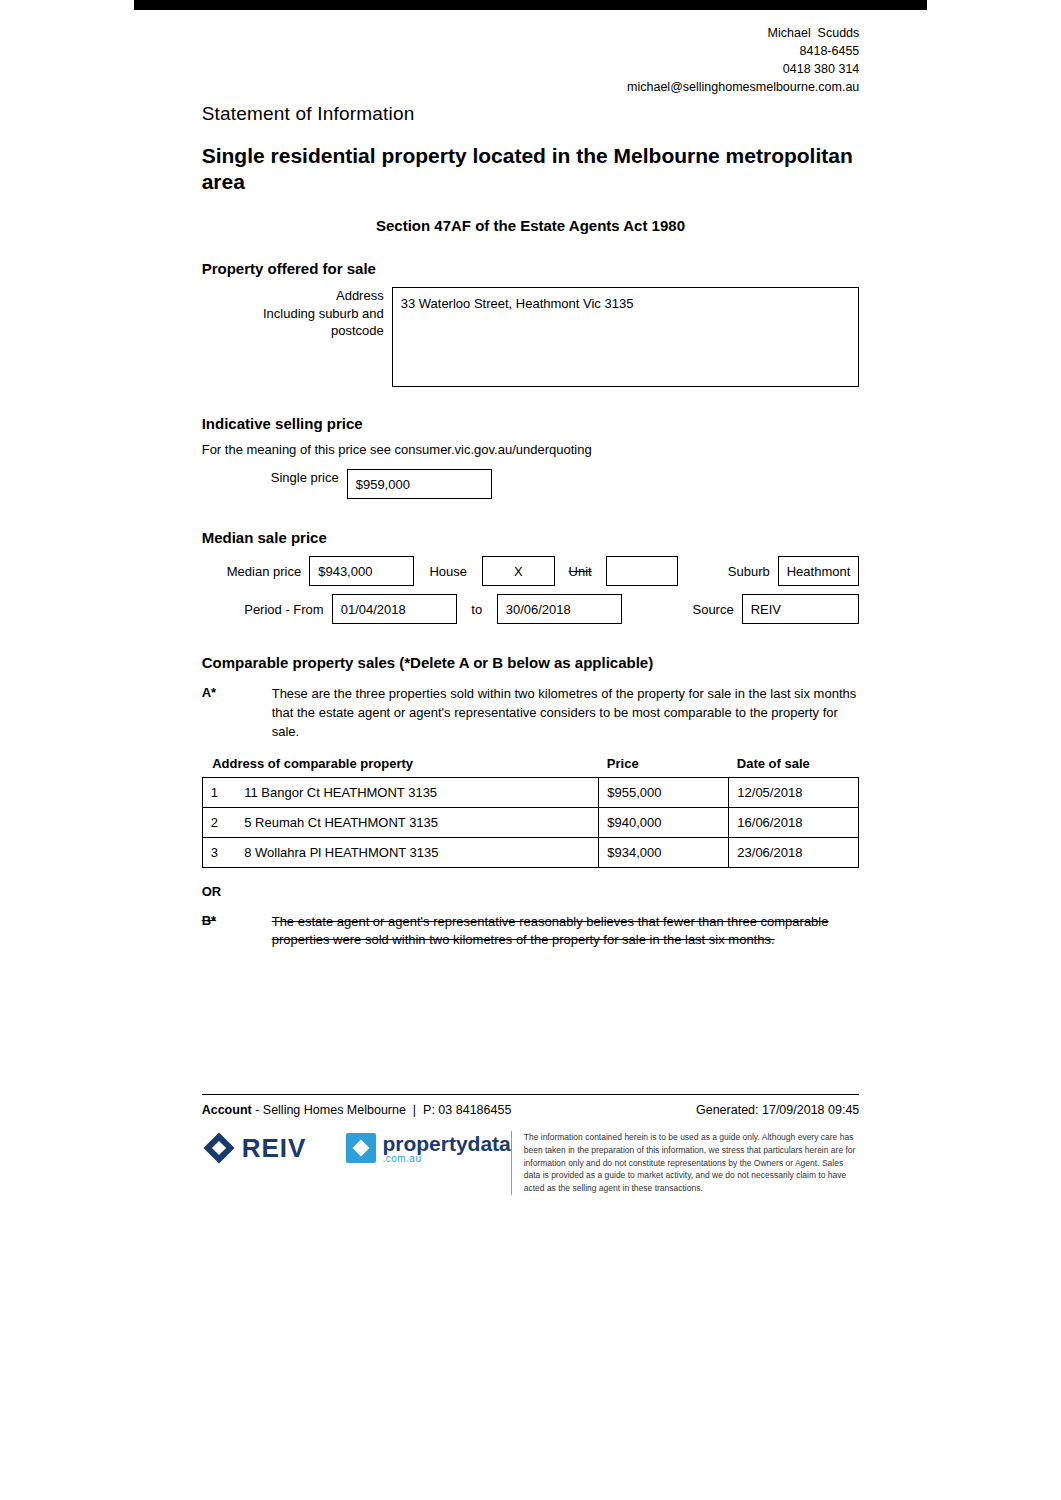Michael Scudds
8418-6455
0418 380 314
michael@sellinghomesmelbourne.com.au
Statement of Information
Single residential property located in the Melbourne metropolitan area
Section 47AF of the Estate Agents Act 1980
Property offered for sale
Address
Including suburb and
postcode
33 Waterloo Street, Heathmont Vic 3135
Indicative selling price
For the meaning of this price see consumer.vic.gov.au/underquoting
Single price
$959,000
Median sale price
Median price
$943,000
House
X
Unit
Suburb
Heathmont
Period - From
01/04/2018
to
30/06/2018
Source
REIV
Comparable property sales (*Delete A or B below as applicable)
A*
These are the three properties sold within two kilometres of the property for sale in the last six months that the estate agent or agent's representative considers to be most comparable to the property for sale.
| Address of comparable property | Price | Date of sale |
| --- | --- | --- |
| 1 | 11 Bangor Ct HEATHMONT 3135 | $955,000 | 12/05/2018 |
| 2 | 5 Reumah Ct HEATHMONT 3135 | $940,000 | 16/06/2018 |
| 3 | 8 Wollahra Pl HEATHMONT 3135 | $934,000 | 23/06/2018 |
OR
B*
The estate agent or agent's representative reasonably believes that fewer than three comparable properties were sold within two kilometres of the property for sale in the last six months.
Account - Selling Homes Melbourne | P: 03 84186455
Generated: 17/09/2018 09:45
REIV
propertydata
.com.au
The information contained herein is to be used as a guide only. Although every care has been taken in the preparation of this information, we stress that particulars herein are for information only and do not constitute representations by the Owners or Agent. Sales data is provided as a guide to market activity, and we do not necessarily claim to have acted as the selling agent in these transactions.